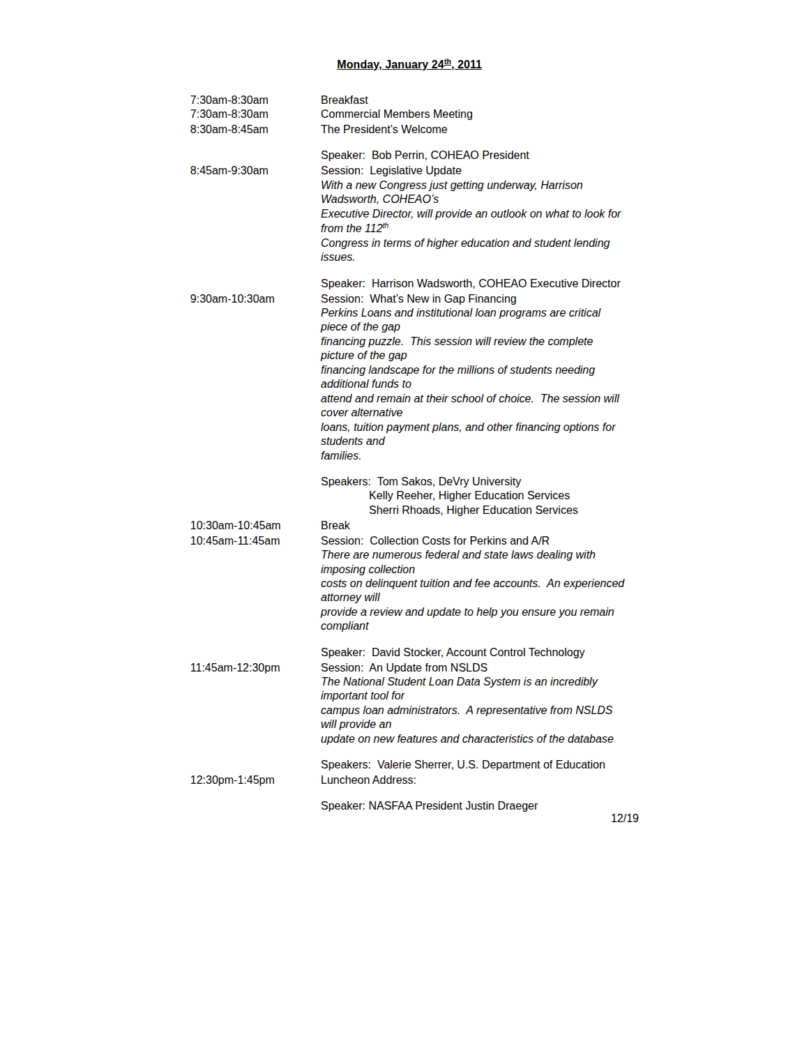Monday, January 24th, 2011
| 7:30am-8:30am | Breakfast |
| 7:30am-8:30am | Commercial Members Meeting |
| 8:30am-8:45am | The President’s Welcome Speaker: Bob Perrin, COHEAO President |
| 8:45am-9:30am | Session: Legislative Update With a new Congress just getting underway, Harrison Wadsworth, COHEAO’s Executive Director, will provide an outlook on what to look for from the 112 th Congress in terms of higher education and student lending issues. Speaker: Harrison Wadsworth, COHEAO Executive Director |
| 9:30am-10:30am | Session: What’s New in Gap Financing Perkins Loans and institutional loan programs are critical piece of the gap financing puzzle. This session will review the complete picture of the gap financing landscape for the millions of students needing additional funds to attend and remain at their school of choice. The session will cover alternative loans, tuition payment plans, and other financing options for students and families. Speakers: Tom Sakos, DeVry University Kelly Reeher, Higher Education Services Sherri Rhoads, Higher Education Services |
| 10:30am-10:45am | Break |
| 10:45am-11:45am | Session: Collection Costs for Perkins and A/R There are numerous federal and state laws dealing with imposing collection costs on delinquent tuition and fee accounts. An experienced attorney will provide a review and update to help you ensure you remain compliant Speaker: David Stocker, Account Control Technology |
| 11:45am-12:30pm | Session: An Update from NSLDS The National Student Loan Data System is an incredibly important tool for campus loan administrators. A representative from NSLDS will provide an update on new features and characteristics of the database Speakers: Valerie Sherrer, U.S. Department of Education |
| 12:30pm-1:45pm | Luncheon Address: Speaker: NASFAA President Justin Draeger |
12/19